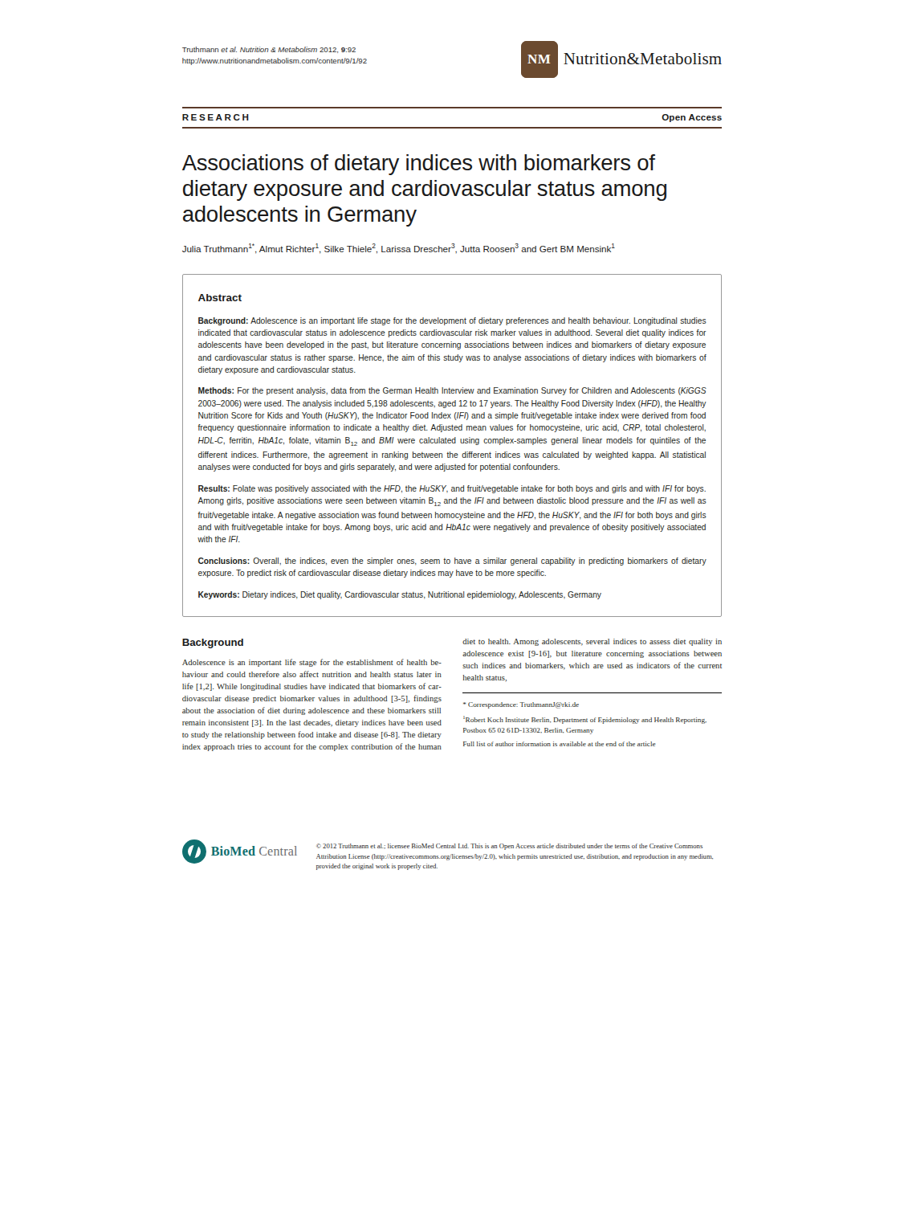Truthmann et al. Nutrition & Metabolism 2012, 9:92
http://www.nutritionandmetabolism.com/content/9/1/92
Nutrition&Metabolism
RESEARCH
Open Access
Associations of dietary indices with biomarkers of dietary exposure and cardiovascular status among adolescents in Germany
Julia Truthmann1*, Almut Richter1, Silke Thiele2, Larissa Drescher3, Jutta Roosen3 and Gert BM Mensink1
Abstract
Background: Adolescence is an important life stage for the development of dietary preferences and health behaviour. Longitudinal studies indicated that cardiovascular status in adolescence predicts cardiovascular risk marker values in adulthood. Several diet quality indices for adolescents have been developed in the past, but literature concerning associations between indices and biomarkers of dietary exposure and cardiovascular status is rather sparse. Hence, the aim of this study was to analyse associations of dietary indices with biomarkers of dietary exposure and cardiovascular status.
Methods: For the present analysis, data from the German Health Interview and Examination Survey for Children and Adolescents (KiGGS 2003–2006) were used. The analysis included 5,198 adolescents, aged 12 to 17 years. The Healthy Food Diversity Index (HFD), the Healthy Nutrition Score for Kids and Youth (HuSKY), the Indicator Food Index (IFI) and a simple fruit/vegetable intake index were derived from food frequency questionnaire information to indicate a healthy diet. Adjusted mean values for homocysteine, uric acid, CRP, total cholesterol, HDL-C, ferritin, HbA1c, folate, vitamin B12 and BMI were calculated using complex-samples general linear models for quintiles of the different indices. Furthermore, the agreement in ranking between the different indices was calculated by weighted kappa. All statistical analyses were conducted for boys and girls separately, and were adjusted for potential confounders.
Results: Folate was positively associated with the HFD, the HuSKY, and fruit/vegetable intake for both boys and girls and with IFI for boys. Among girls, positive associations were seen between vitamin B12 and the IFI and between diastolic blood pressure and the IFI as well as fruit/vegetable intake. A negative association was found between homocysteine and the HFD, the HuSKY, and the IFI for both boys and girls and with fruit/vegetable intake for boys. Among boys, uric acid and HbA1c were negatively and prevalence of obesity positively associated with the IFI.
Conclusions: Overall, the indices, even the simpler ones, seem to have a similar general capability in predicting biomarkers of dietary exposure. To predict risk of cardiovascular disease dietary indices may have to be more specific.
Keywords: Dietary indices, Diet quality, Cardiovascular status, Nutritional epidemiology, Adolescents, Germany
Background
Adolescence is an important life stage for the establishment of health behaviour and could therefore also affect nutrition and health status later in life [1,2]. While longitudinal studies have indicated that biomarkers of cardiovascular disease predict biomarker values in adulthood [3-5], findings about the association of diet during adolescence and these biomarkers still remain inconsistent [3]. In the last decades, dietary indices have been used to study the relationship between food intake and disease [6-8]. The dietary index approach tries to account for the complex contribution of the human diet to health. Among adolescents, several indices to assess diet quality in adolescence exist [9-16], but literature concerning associations between such indices and biomarkers, which are used as indicators of the current health status,
* Correspondence: TruthmannJ@rki.de
1Robert Koch Institute Berlin, Department of Epidemiology and Health Reporting, Postbox 65 02 61D-13302, Berlin, Germany
Full list of author information is available at the end of the article
BioMed Central
© 2012 Truthmann et al.; licensee BioMed Central Ltd. This is an Open Access article distributed under the terms of the Creative Commons Attribution License (http://creativecommons.org/licenses/by/2.0), which permits unrestricted use, distribution, and reproduction in any medium, provided the original work is properly cited.